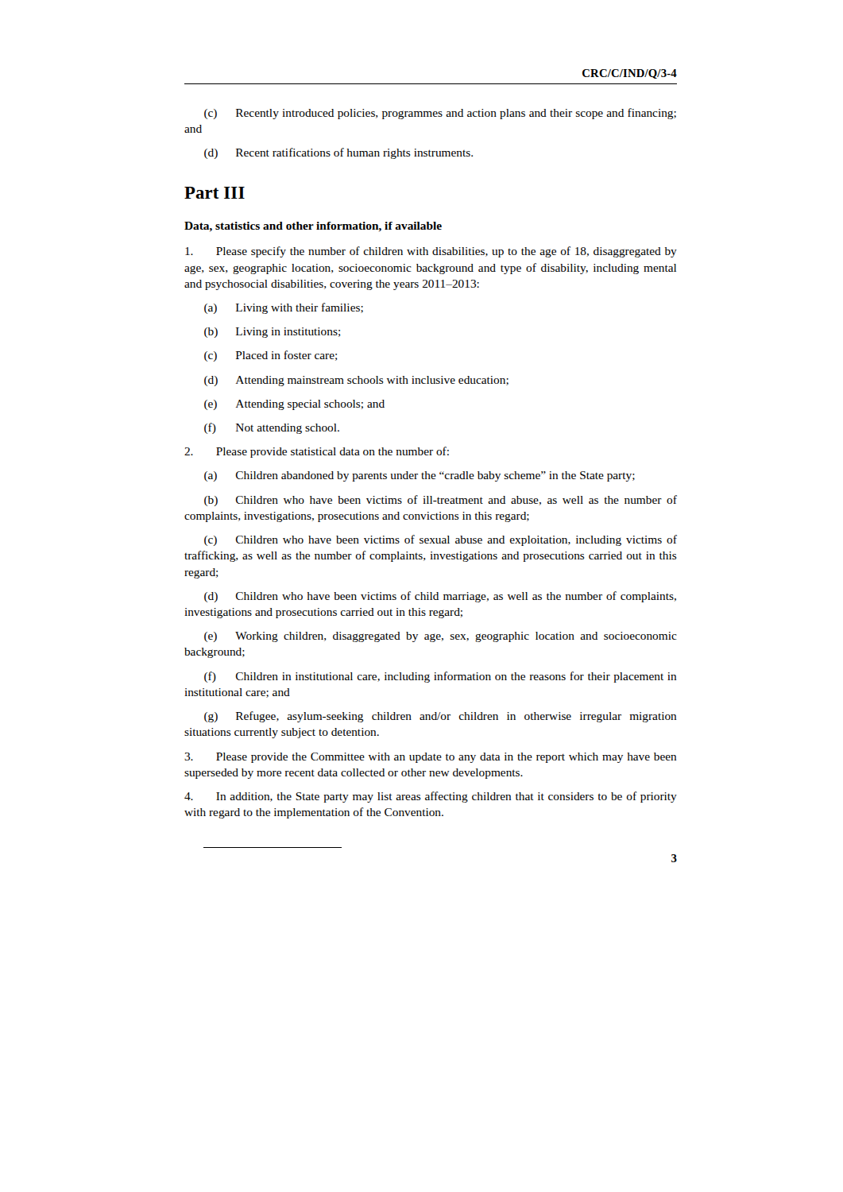CRC/C/IND/Q/3-4
(c) Recently introduced policies, programmes and action plans and their scope and financing; and
(d) Recent ratifications of human rights instruments.
Part III
Data, statistics and other information, if available
1. Please specify the number of children with disabilities, up to the age of 18, disaggregated by age, sex, geographic location, socioeconomic background and type of disability, including mental and psychosocial disabilities, covering the years 2011–2013:
(a) Living with their families;
(b) Living in institutions;
(c) Placed in foster care;
(d) Attending mainstream schools with inclusive education;
(e) Attending special schools; and
(f) Not attending school.
2. Please provide statistical data on the number of:
(a) Children abandoned by parents under the “cradle baby scheme” in the State party;
(b) Children who have been victims of ill-treatment and abuse, as well as the number of complaints, investigations, prosecutions and convictions in this regard;
(c) Children who have been victims of sexual abuse and exploitation, including victims of trafficking, as well as the number of complaints, investigations and prosecutions carried out in this regard;
(d) Children who have been victims of child marriage, as well as the number of complaints, investigations and prosecutions carried out in this regard;
(e) Working children, disaggregated by age, sex, geographic location and socioeconomic background;
(f) Children in institutional care, including information on the reasons for their placement in institutional care; and
(g) Refugee, asylum-seeking children and/or children in otherwise irregular migration situations currently subject to detention.
3. Please provide the Committee with an update to any data in the report which may have been superseded by more recent data collected or other new developments.
4. In addition, the State party may list areas affecting children that it considers to be of priority with regard to the implementation of the Convention.
3